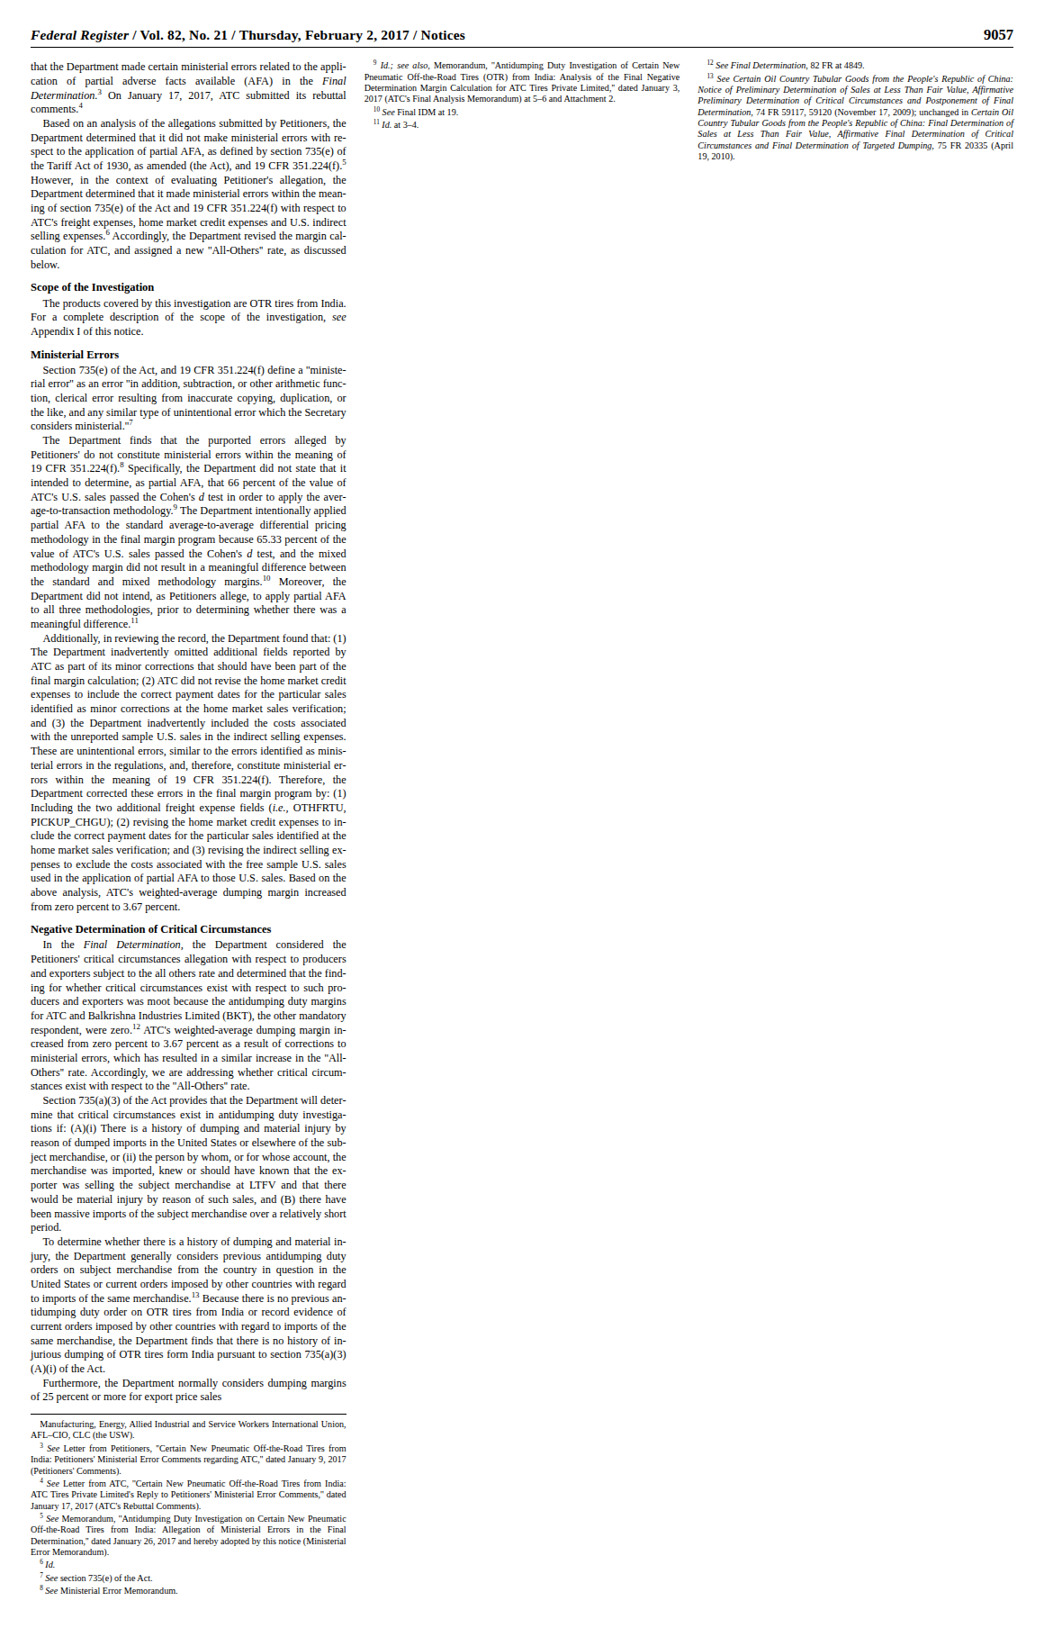Federal Register / Vol. 82, No. 21 / Thursday, February 2, 2017 / Notices
9057
that the Department made certain ministerial errors related to the application of partial adverse facts available (AFA) in the Final Determination.3 On January 17, 2017, ATC submitted its rebuttal comments.4
Based on an analysis of the allegations submitted by Petitioners, the Department determined that it did not make ministerial errors with respect to the application of partial AFA, as defined by section 735(e) of the Tariff Act of 1930, as amended (the Act), and 19 CFR 351.224(f).5 However, in the context of evaluating Petitioner's allegation, the Department determined that it made ministerial errors within the meaning of section 735(e) of the Act and 19 CFR 351.224(f) with respect to ATC's freight expenses, home market credit expenses and U.S. indirect selling expenses.6 Accordingly, the Department revised the margin calculation for ATC, and assigned a new ''All-Others'' rate, as discussed below.
Scope of the Investigation
The products covered by this investigation are OTR tires from India. For a complete description of the scope of the investigation, see Appendix I of this notice.
Ministerial Errors
Section 735(e) of the Act, and 19 CFR 351.224(f) define a ''ministerial error'' as an error ''in addition, subtraction, or other arithmetic function, clerical error resulting from inaccurate copying, duplication, or the like, and any similar type of unintentional error which the Secretary considers ministerial.''7
The Department finds that the purported errors alleged by Petitioners' do not constitute ministerial errors within the meaning of 19 CFR 351.224(f).8 Specifically, the Department did not state that it intended to determine, as partial AFA, that 66 percent of the value of ATC's U.S. sales passed the Cohen's d test in order to apply the average-to-transaction methodology.9 The Department intentionally applied partial AFA to the standard average-to-average differential pricing methodology in the final margin program because 65.33 percent of the value of ATC's U.S. sales passed the Cohen's d test, and the mixed methodology margin did not result in a meaningful difference between the standard and mixed methodology margins.10 Moreover, the Department did not intend, as Petitioners allege, to apply partial AFA to all three methodologies, prior to determining whether there was a meaningful difference.11
Additionally, in reviewing the record, the Department found that: (1) The Department inadvertently omitted additional fields reported by ATC as part of its minor corrections that should have been part of the final margin calculation; (2) ATC did not revise the home market credit expenses to include the correct payment dates for the particular sales identified as minor corrections at the home market sales verification; and (3) the Department inadvertently included the costs associated with the unreported sample U.S. sales in the indirect selling expenses. These are unintentional errors, similar to the errors identified as ministerial errors in the regulations, and, therefore, constitute ministerial errors within the meaning of 19 CFR 351.224(f). Therefore, the Department corrected these errors in the final margin program by: (1) Including the two additional freight expense fields (i.e., OTHFRTU, PICKUP_CHGU); (2) revising the home market credit expenses to include the correct payment dates for the particular sales identified at the home market sales verification; and (3) revising the indirect selling expenses to exclude the costs associated with the free sample U.S. sales used in the application of partial AFA to those U.S. sales. Based on the above analysis, ATC's weighted-average dumping margin increased from zero percent to 3.67 percent.
Negative Determination of Critical Circumstances
In the Final Determination, the Department considered the Petitioners' critical circumstances allegation with respect to producers and exporters subject to the all others rate and determined that the finding for whether critical circumstances exist with respect to such producers and exporters was moot because the antidumping duty margins for ATC and Balkrishna Industries Limited (BKT), the other mandatory respondent, were zero.12 ATC's weighted-average dumping margin increased from zero percent to 3.67 percent as a result of corrections to ministerial errors, which has resulted in a similar increase in the ''All-Others'' rate. Accordingly, we are addressing whether critical circumstances exist with respect to the ''All-Others'' rate.
Section 735(a)(3) of the Act provides that the Department will determine that critical circumstances exist in antidumping duty investigations if: (A)(i) There is a history of dumping and material injury by reason of dumped imports in the United States or elsewhere of the subject merchandise, or (ii) the person by whom, or for whose account, the merchandise was imported, knew or should have known that the exporter was selling the subject merchandise at LTFV and that there would be material injury by reason of such sales, and (B) there have been massive imports of the subject merchandise over a relatively short period.
To determine whether there is a history of dumping and material injury, the Department generally considers previous antidumping duty orders on subject merchandise from the country in question in the United States or current orders imposed by other countries with regard to imports of the same merchandise.13 Because there is no previous antidumping duty order on OTR tires from India or record evidence of current orders imposed by other countries with regard to imports of the same merchandise, the Department finds that there is no history of injurious dumping of OTR tires form India pursuant to section 735(a)(3)(A)(i) of the Act.
Furthermore, the Department normally considers dumping margins of 25 percent or more for export price sales
Manufacturing, Energy, Allied Industrial and Service Workers International Union, AFL–CIO, CLC (the USW).
3 See Letter from Petitioners, ''Certain New Pneumatic Off-the-Road Tires from India: Petitioners' Ministerial Error Comments regarding ATC,'' dated January 9, 2017 (Petitioners' Comments).
4 See Letter from ATC, ''Certain New Pneumatic Off-the-Road Tires from India: ATC Tires Private Limited's Reply to Petitioners' Ministerial Error Comments,'' dated January 17, 2017 (ATC's Rebuttal Comments).
5 See Memorandum, ''Antidumping Duty Investigation on Certain New Pneumatic Off-the-Road Tires from India: Allegation of Ministerial Errors in the Final Determination,'' dated January 26, 2017 and hereby adopted by this notice (Ministerial Error Memorandum).
6 Id.
7 See section 735(e) of the Act.
8 See Ministerial Error Memorandum.
9 Id.; see also, Memorandum, ''Antidumping Duty Investigation of Certain New Pneumatic Off-the-Road Tires (OTR) from India: Analysis of the Final Negative Determination Margin Calculation for ATC Tires Private Limited,'' dated January 3, 2017 (ATC's Final Analysis Memorandum) at 5–6 and Attachment 2.
10 See Final IDM at 19.
11 Id. at 3–4.
12 See Final Determination, 82 FR at 4849.
13 See Certain Oil Country Tubular Goods from the People's Republic of China: Notice of Preliminary Determination of Sales at Less Than Fair Value, Affirmative Preliminary Determination of Critical Circumstances and Postponement of Final Determination, 74 FR 59117, 59120 (November 17, 2009); unchanged in Certain Oil Country Tubular Goods from the People's Republic of China: Final Determination of Sales at Less Than Fair Value, Affirmative Final Determination of Critical Circumstances and Final Determination of Targeted Dumping, 75 FR 20335 (April 19, 2010).